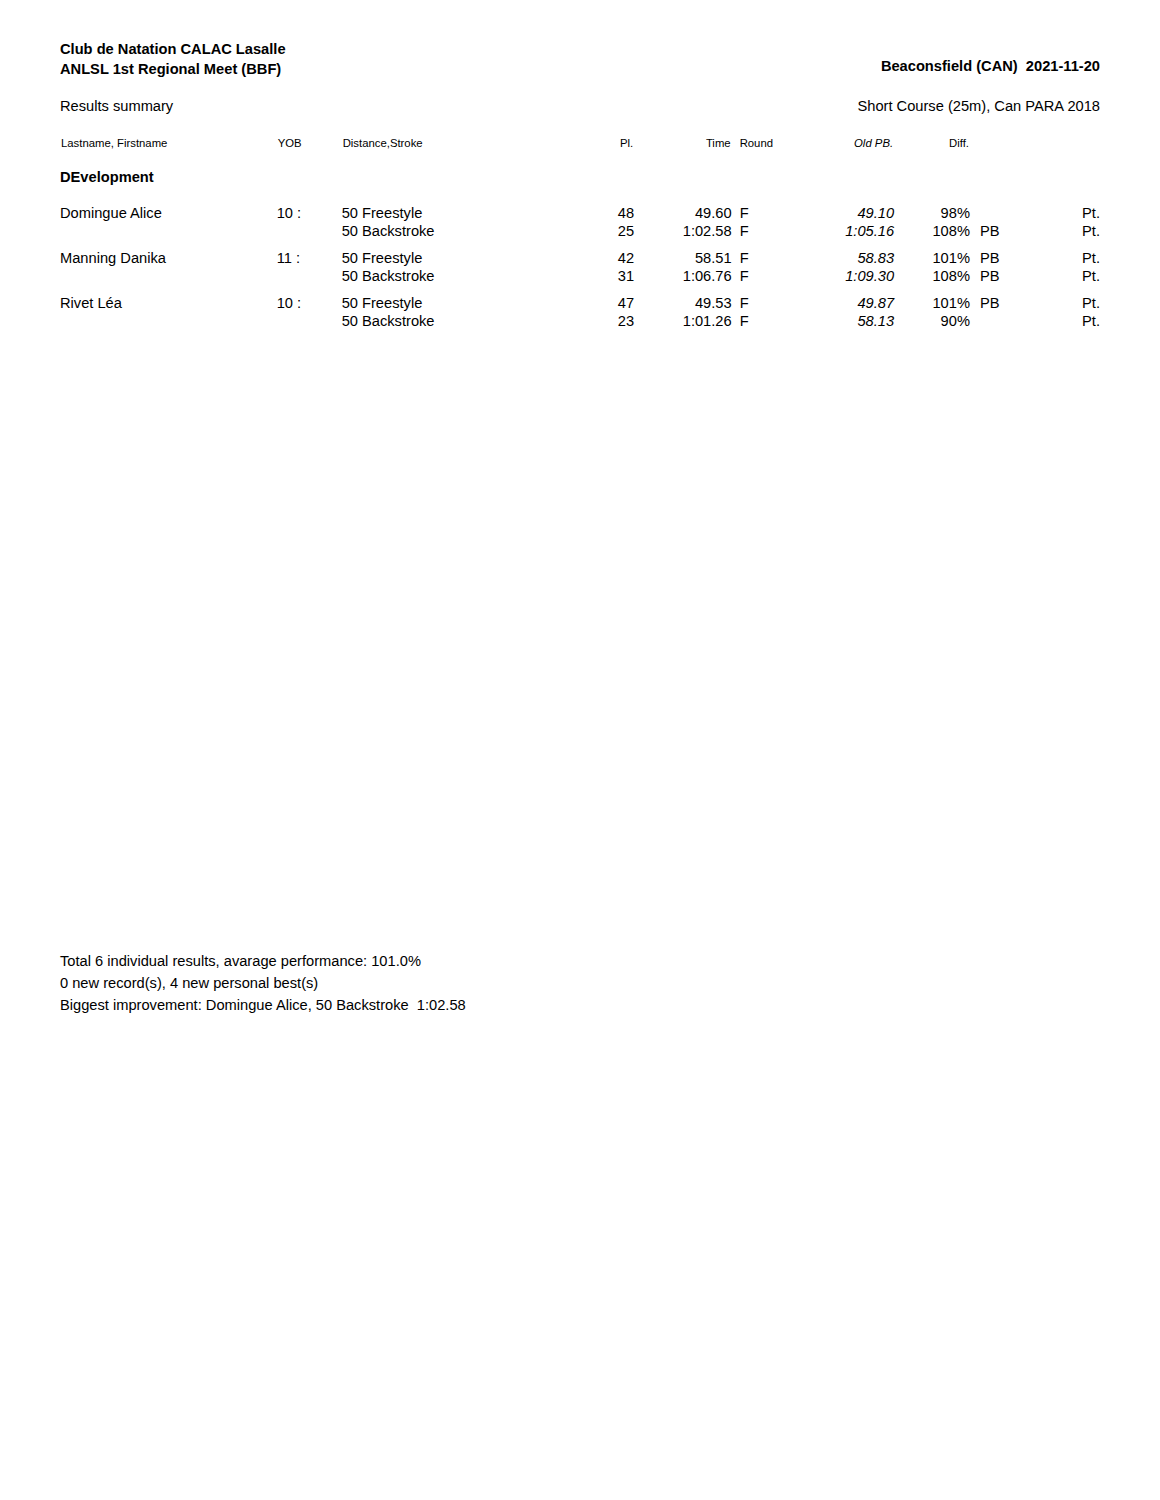Club de Natation CALAC Lasalle
ANLSL 1st Regional Meet (BBF)
Beaconsfield (CAN) 2021-11-20
Results summary
Short Course (25m), Can PARA 2018
| Lastname, Firstname | YOB | Distance,Stroke | Pl. | Time | Round | Old PB. | Diff. | | |
| --- | --- | --- | --- | --- | --- | --- | --- | --- | --- |
| DEvelopment |
| Domingue Alice | 10 : | 50 Freestyle | 48 | 49.60 | F | 49.10 | 98% | | Pt. |
| | | 50 Backstroke | 25 | 1:02.58 | F | 1:05.16 | 108% | PB | Pt. |
| Manning Danika | 11 : | 50 Freestyle | 42 | 58.51 | F | 58.83 | 101% | PB | Pt. |
| | | 50 Backstroke | 31 | 1:06.76 | F | 1:09.30 | 108% | PB | Pt. |
| Rivet Léa | 10 : | 50 Freestyle | 47 | 49.53 | F | 49.87 | 101% | PB | Pt. |
| | | 50 Backstroke | 23 | 1:01.26 | F | 58.13 | 90% | | Pt. |
Total 6 individual results, avarage performance: 101.0%
0 new record(s), 4 new personal best(s)
Biggest improvement: Domingue Alice, 50 Backstroke 1:02.58